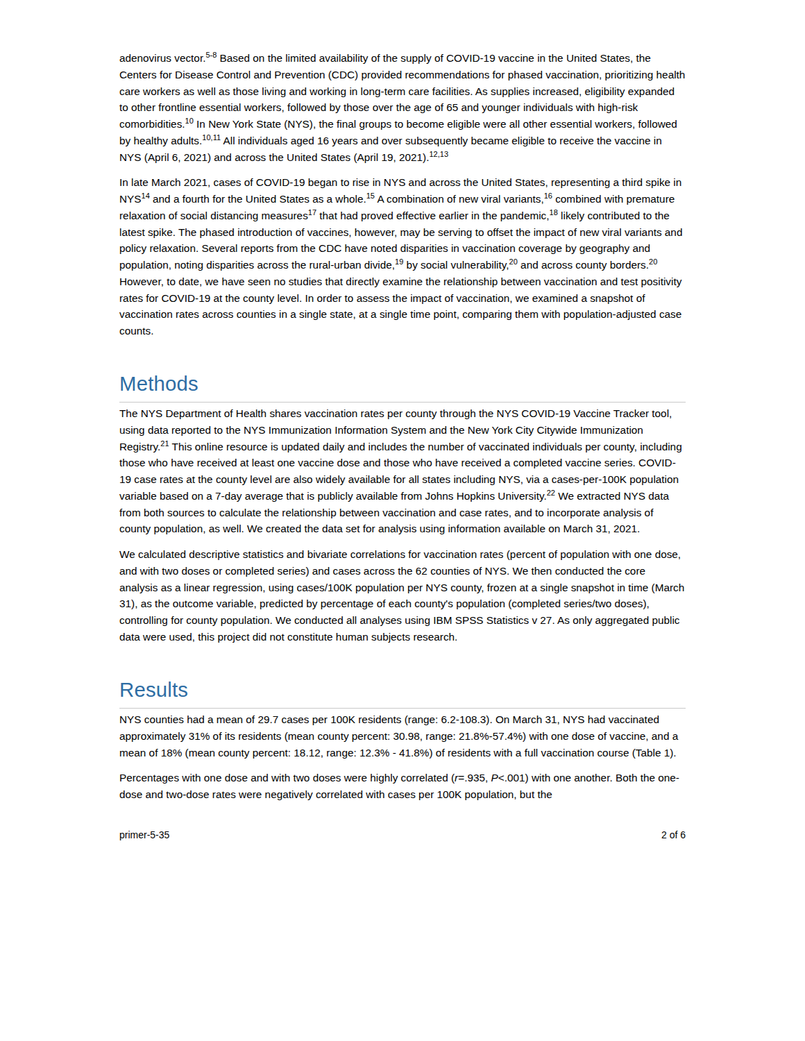adenovirus vector.5-8 Based on the limited availability of the supply of COVID-19 vaccine in the United States, the Centers for Disease Control and Prevention (CDC) provided recommendations for phased vaccination, prioritizing health care workers as well as those living and working in long-term care facilities. As supplies increased, eligibility expanded to other frontline essential workers, followed by those over the age of 65 and younger individuals with high-risk comorbidities.10 In New York State (NYS), the final groups to become eligible were all other essential workers, followed by healthy adults.10,11 All individuals aged 16 years and over subsequently became eligible to receive the vaccine in NYS (April 6, 2021) and across the United States (April 19, 2021).12,13
In late March 2021, cases of COVID-19 began to rise in NYS and across the United States, representing a third spike in NYS14 and a fourth for the United States as a whole.15 A combination of new viral variants,16 combined with premature relaxation of social distancing measures17 that had proved effective earlier in the pandemic,18 likely contributed to the latest spike. The phased introduction of vaccines, however, may be serving to offset the impact of new viral variants and policy relaxation. Several reports from the CDC have noted disparities in vaccination coverage by geography and population, noting disparities across the rural-urban divide,19 by social vulnerability,20 and across county borders.20 However, to date, we have seen no studies that directly examine the relationship between vaccination and test positivity rates for COVID-19 at the county level. In order to assess the impact of vaccination, we examined a snapshot of vaccination rates across counties in a single state, at a single time point, comparing them with population-adjusted case counts.
Methods
The NYS Department of Health shares vaccination rates per county through the NYS COVID-19 Vaccine Tracker tool, using data reported to the NYS Immunization Information System and the New York City Citywide Immunization Registry.21 This online resource is updated daily and includes the number of vaccinated individuals per county, including those who have received at least one vaccine dose and those who have received a completed vaccine series. COVID-19 case rates at the county level are also widely available for all states including NYS, via a cases-per-100K population variable based on a 7-day average that is publicly available from Johns Hopkins University.22 We extracted NYS data from both sources to calculate the relationship between vaccination and case rates, and to incorporate analysis of county population, as well. We created the data set for analysis using information available on March 31, 2021.
We calculated descriptive statistics and bivariate correlations for vaccination rates (percent of population with one dose, and with two doses or completed series) and cases across the 62 counties of NYS. We then conducted the core analysis as a linear regression, using cases/100K population per NYS county, frozen at a single snapshot in time (March 31), as the outcome variable, predicted by percentage of each county's population (completed series/two doses), controlling for county population. We conducted all analyses using IBM SPSS Statistics v 27. As only aggregated public data were used, this project did not constitute human subjects research.
Results
NYS counties had a mean of 29.7 cases per 100K residents (range: 6.2-108.3). On March 31, NYS had vaccinated approximately 31% of its residents (mean county percent: 30.98, range: 21.8%-57.4%) with one dose of vaccine, and a mean of 18% (mean county percent: 18.12, range: 12.3% - 41.8%) of residents with a full vaccination course (Table 1).
Percentages with one dose and with two doses were highly correlated (r=.935, P<.001) with one another. Both the one-dose and two-dose rates were negatively correlated with cases per 100K population, but the
primer-5-35
2 of 6